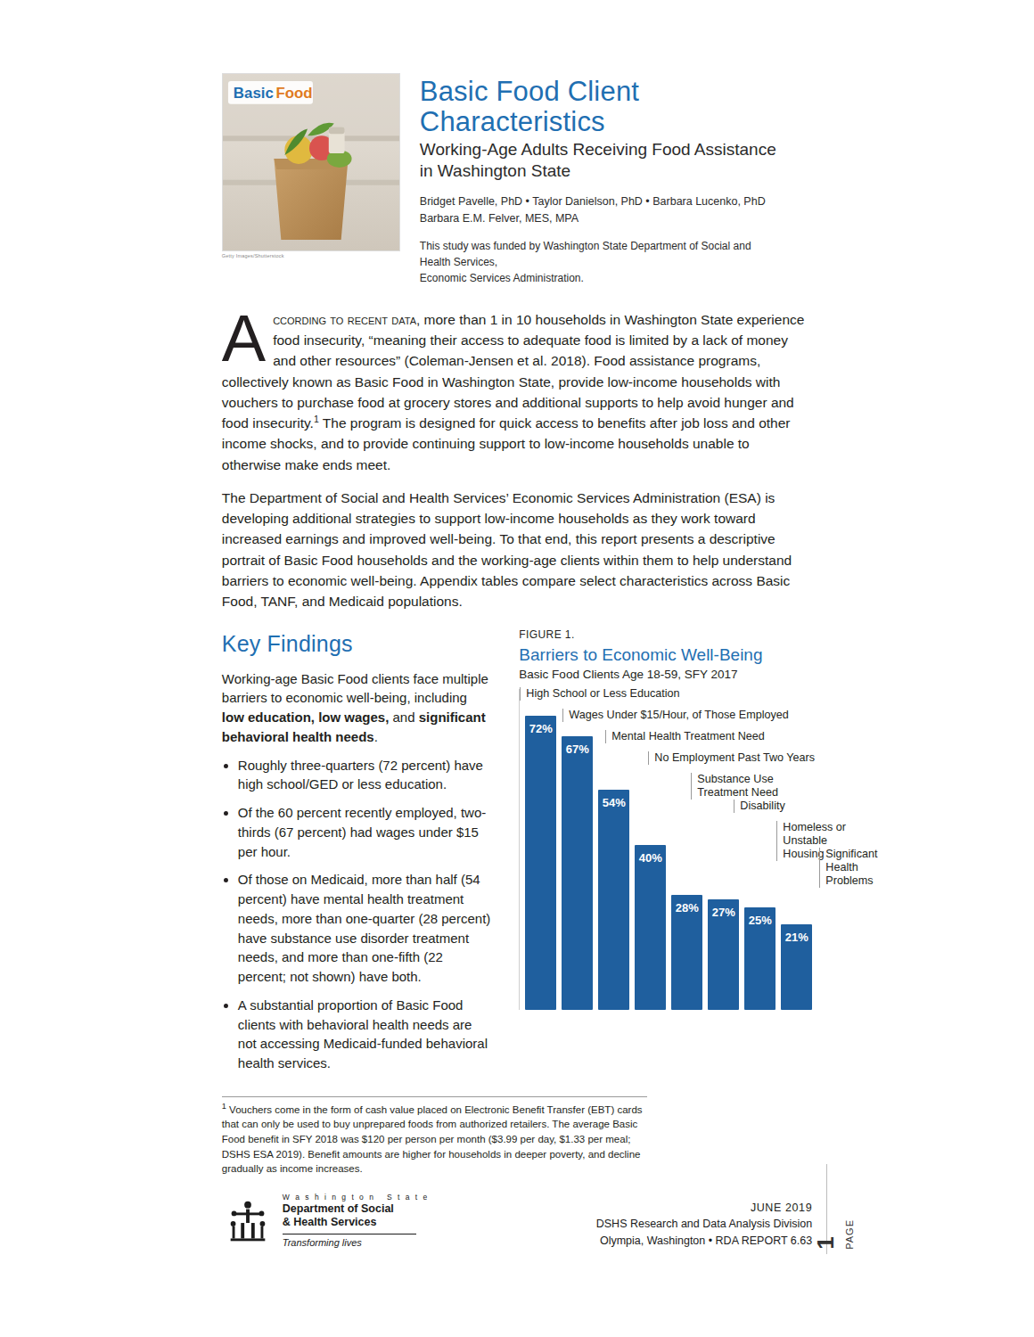Basic Food
Getty Images/Shutterstock
Basic Food Client Characteristics
Working-Age Adults Receiving Food Assistance
in Washington State
Bridget Pavelle, PhD • Taylor Danielson, PhD • Barbara Lucenko, PhD
Barbara E.M. Felver, MES, MPA
This study was funded by Washington State Department of Social and Health Services,
Economic Services Administration.
According to recent data, more than 1 in 10 households in Washington State experience food insecurity, “meaning their access to adequate food is limited by a lack of money and other resources” (Coleman-Jensen et al. 2018). Food assistance programs, collectively known as Basic Food in Washington State, provide low-income households with vouchers to purchase food at grocery stores and additional supports to help avoid hunger and food insecurity.1 The program is designed for quick access to benefits after job loss and other income shocks, and to provide continuing support to low-income households unable to otherwise make ends meet.
The Department of Social and Health Services’ Economic Services Administration (ESA) is developing additional strategies to support low-income households as they work toward increased earnings and improved well-being. To that end, this report presents a descriptive portrait of Basic Food households and the working-age clients within them to help understand barriers to economic well-being. Appendix tables compare select characteristics across Basic Food, TANF, and Medicaid populations.
Key Findings
Working-age Basic Food clients face multiple barriers to economic well-being, including low education, low wages, and significant behavioral health needs.
Roughly three-quarters (72 percent) have high school/GED or less education.
Of the 60 percent recently employed, two-thirds (67 percent) had wages under $15 per hour.
Of those on Medicaid, more than half (54 percent) have mental health treatment needs, more than one-quarter (28 percent) have substance use disorder treatment needs, and more than one-fifth (22 percent; not shown) have both.
A substantial proportion of Basic Food clients with behavioral health needs are not accessing Medicaid-funded behavioral health services.
FIGURE 1.
Barriers to Economic Well-Being
Basic Food Clients Age 18-59, SFY 2017
High School or Less Education
Wages Under $15/Hour, of Those Employed
Mental Health Treatment Need
No Employment Past Two Years
Substance Use Treatment Need
Disability
Homeless or Unstable Housing
Significant Health Problems
72%
67%
54%
40%
28%
27%
25%
21%
1 Vouchers come in the form of cash value placed on Electronic Benefit Transfer (EBT) cards that can only be used to buy unprepared foods from authorized retailers. The average Basic Food benefit in SFY 2018 was $120 per person per month ($3.99 per day, $1.33 per meal; DSHS ESA 2019). Benefit amounts are higher for households in deeper poverty, and decline gradually as income increases.
W a s h i n g t o n S t a t e
Department of Social
& Health Services
Transforming lives
JUNE 2019
DSHS Research and Data Analysis Division
Olympia, Washington • RDA REPORT 6.63
1 PAGE